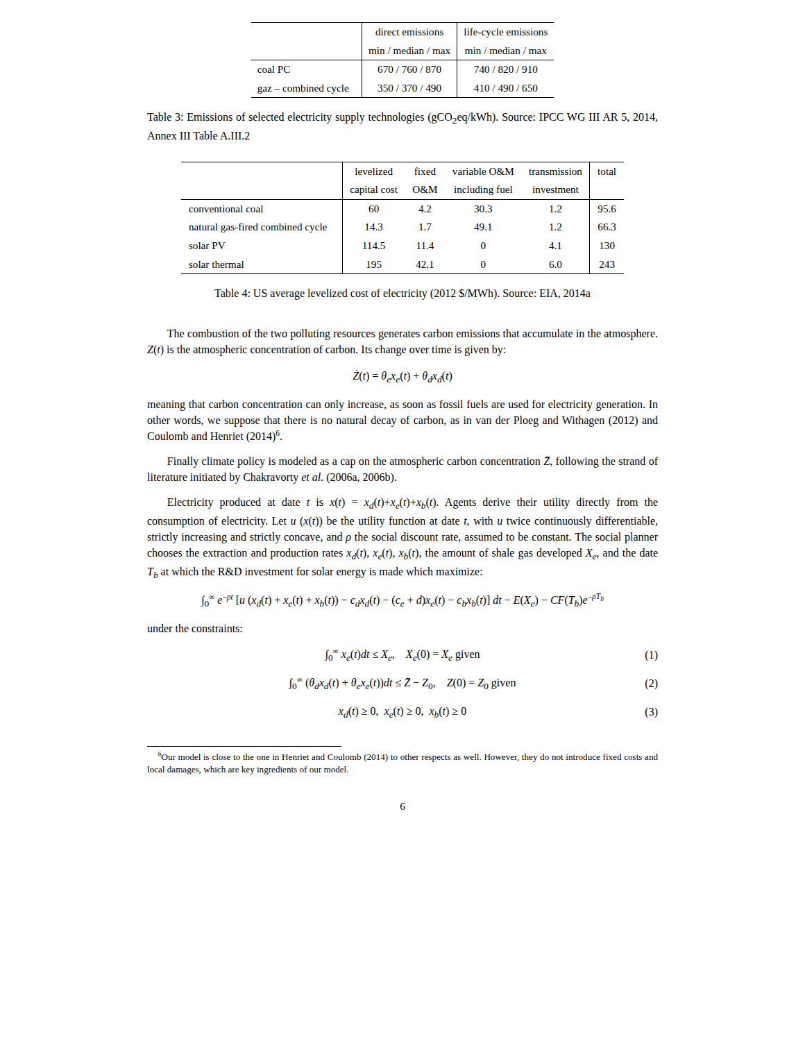| | direct emissions | life-cycle emissions |
| | min / median / max | min / median / max |
| coal PC | 670 / 760 / 870 | 740 / 820 / 910 |
| gaz – combined cycle | 350 / 370 / 490 | 410 / 490 / 650 |
Table 3: Emissions of selected electricity supply technologies (gCO2eq/kWh). Source: IPCC WG III AR 5, 2014, Annex III Table A.III.2
| | levelized | fixed | variable O&M | transmission | total |
| | capital cost | O&M | including fuel | investment | |
| conventional coal | 60 | 4.2 | 30.3 | 1.2 | 95.6 |
| natural gas-fired combined cycle | 14.3 | 1.7 | 49.1 | 1.2 | 66.3 |
| solar PV | 114.5 | 11.4 | 0 | 4.1 | 130 |
| solar thermal | 195 | 42.1 | 0 | 6.0 | 243 |
Table 4: US average levelized cost of electricity (2012 $/MWh). Source: EIA, 2014a
The combustion of the two polluting resources generates carbon emissions that accumulate in the atmosphere. Z(t) is the atmospheric concentration of carbon. Its change over time is given by:
Ż(t) = θexe(t) + θdxd(t)
meaning that carbon concentration can only increase, as soon as fossil fuels are used for electricity generation. In other words, we suppose that there is no natural decay of carbon, as in van der Ploeg and Withagen (2012) and Coulomb and Henriet (2014)6.
Finally climate policy is modeled as a cap on the atmospheric carbon concentration Z̄, following the strand of literature initiated by Chakravorty et al. (2006a, 2006b).
Electricity produced at date t is x(t) = xd(t)+xe(t)+xb(t). Agents derive their utility directly from the consumption of electricity. Let u (x(t)) be the utility function at date t, with u twice continuously differentiable, strictly increasing and strictly concave, and ρ the social discount rate, assumed to be constant. The social planner chooses the extraction and production rates xd(t), xe(t), xb(t), the amount of shale gas developed Xe, and the date Tb at which the R&D investment for solar energy is made which maximize:
∫0∞ e−ρt [u (xd(t) + xe(t) + xb(t)) − cdxd(t) − (ce + d)xe(t) − cbxb(t)] dt − E(Xe) − CF(Tb)e−ρTb
under the constraints:
∫0∞ xe(t)dt ≤ Xe, Xe(0) = Xe given (1)
∫0∞ (θdxd(t) + θexe(t))dt ≤ Z̄ − Z0, Z(0) = Z0 given (2)
xd(t) ≥ 0, xe(t) ≥ 0, xb(t) ≥ 0 (3)
6Our model is close to the one in Henriet and Coulomb (2014) to other respects as well. However, they do not introduce fixed costs and local damages, which are key ingredients of our model.
6